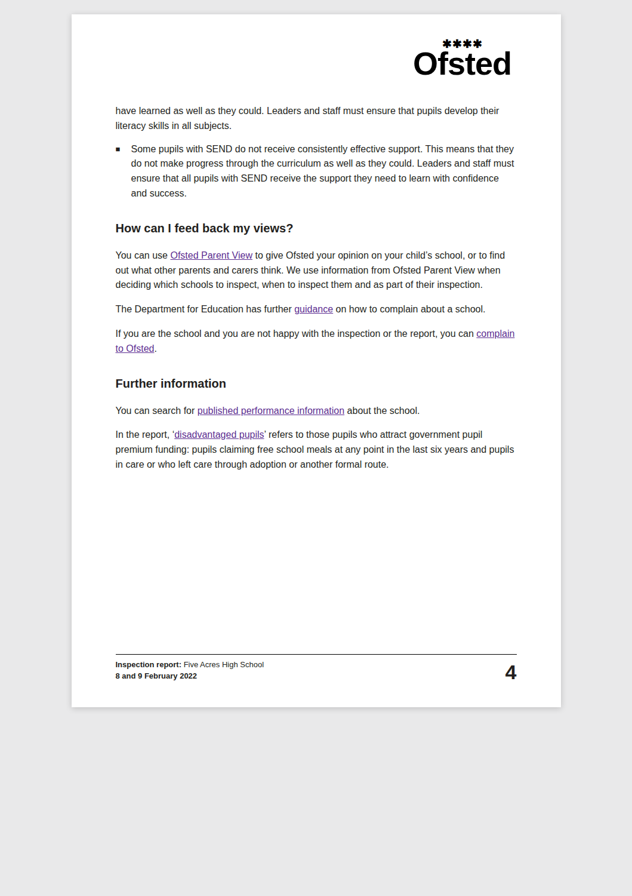✱✱✱✱
Ofsted
have learned as well as they could. Leaders and staff must ensure that pupils develop their literacy skills in all subjects.
Some pupils with SEND do not receive consistently effective support. This means that they do not make progress through the curriculum as well as they could. Leaders and staff must ensure that all pupils with SEND receive the support they need to learn with confidence and success.
How can I feed back my views?
You can use Ofsted Parent View to give Ofsted your opinion on your child’s school, or to find out what other parents and carers think. We use information from Ofsted Parent View when deciding which schools to inspect, when to inspect them and as part of their inspection.
The Department for Education has further guidance on how to complain about a school.
If you are the school and you are not happy with the inspection or the report, you can complain to Ofsted.
Further information
You can search for published performance information about the school.
In the report, ‘disadvantaged pupils’ refers to those pupils who attract government pupil premium funding: pupils claiming free school meals at any point in the last six years and pupils in care or who left care through adoption or another formal route.
Inspection report: Five Acres High School
8 and 9 February 2022
4